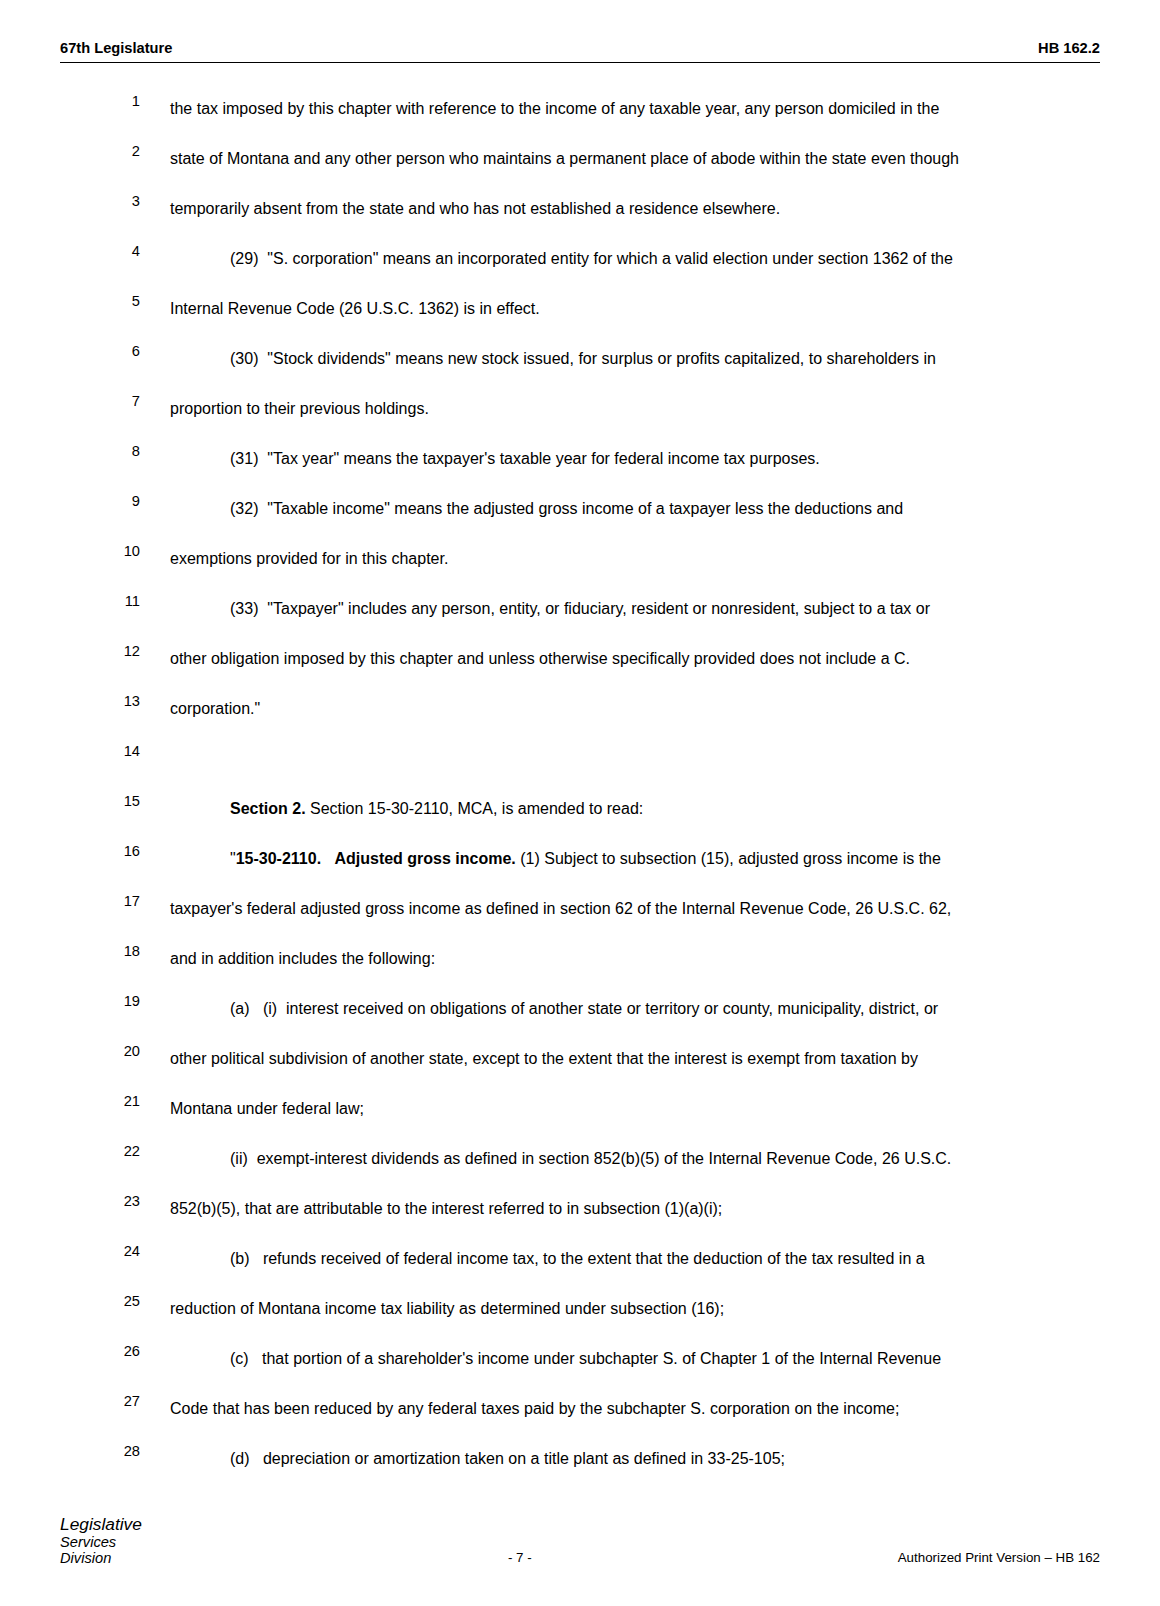67th Legislature HB 162.2
1
the tax imposed by this chapter with reference to the income of any taxable year, any person domiciled in the
2
state of Montana and any other person who maintains a permanent place of abode within the state even though
3
temporarily absent from the state and who has not established a residence elsewhere.
4
(29) "S. corporation" means an incorporated entity for which a valid election under section 1362 of the
5
Internal Revenue Code (26 U.S.C. 1362) is in effect.
6
(30) "Stock dividends" means new stock issued, for surplus or profits capitalized, to shareholders in
7
proportion to their previous holdings.
8
(31) "Tax year" means the taxpayer's taxable year for federal income tax purposes.
9
(32) "Taxable income" means the adjusted gross income of a taxpayer less the deductions and
10
exemptions provided for in this chapter.
11
(33) "Taxpayer" includes any person, entity, or fiduciary, resident or nonresident, subject to a tax or
12
other obligation imposed by this chapter and unless otherwise specifically provided does not include a C.
13
corporation."
14
15
Section 2. Section 15-30-2110, MCA, is amended to read:
16
"15-30-2110. Adjusted gross income. (1) Subject to subsection (15), adjusted gross income is the
17
taxpayer's federal adjusted gross income as defined in section 62 of the Internal Revenue Code, 26 U.S.C. 62,
18
and in addition includes the following:
19
(a) (i) interest received on obligations of another state or territory or county, municipality, district, or
20
other political subdivision of another state, except to the extent that the interest is exempt from taxation by
21
Montana under federal law;
22
(ii) exempt-interest dividends as defined in section 852(b)(5) of the Internal Revenue Code, 26 U.S.C.
23
852(b)(5), that are attributable to the interest referred to in subsection (1)(a)(i);
24
(b) refunds received of federal income tax, to the extent that the deduction of the tax resulted in a
25
reduction of Montana income tax liability as determined under subsection (16);
26
(c) that portion of a shareholder's income under subchapter S. of Chapter 1 of the Internal Revenue
27
Code that has been reduced by any federal taxes paid by the subchapter S. corporation on the income;
28
(d) depreciation or amortization taken on a title plant as defined in 33-25-105;
Legislative
Services
Division
- 7 -
Authorized Print Version – HB 162